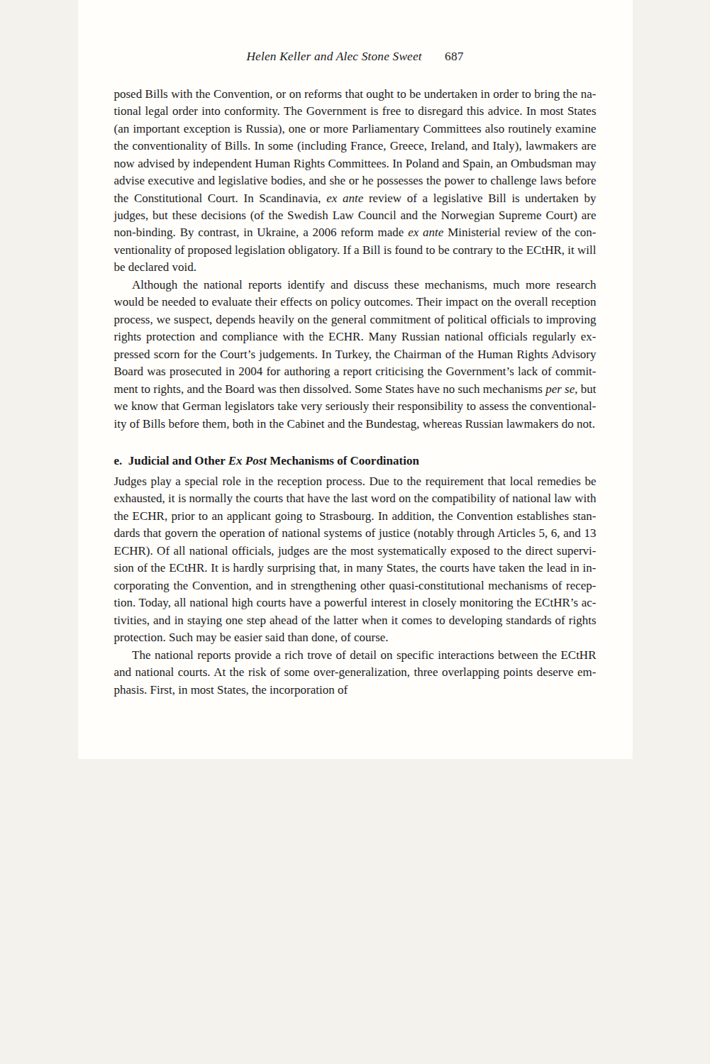Helen Keller and Alec Stone Sweet 687
posed Bills with the Convention, or on reforms that ought to be undertaken in order to bring the national legal order into conformity. The Government is free to disregard this advice. In most States (an important exception is Russia), one or more Parliamentary Committees also routinely examine the conventionality of Bills. In some (including France, Greece, Ireland, and Italy), lawmakers are now advised by independent Human Rights Committees. In Poland and Spain, an Ombudsman may advise executive and legislative bodies, and she or he possesses the power to challenge laws before the Constitutional Court. In Scandinavia, ex ante review of a legislative Bill is undertaken by judges, but these decisions (of the Swedish Law Council and the Norwegian Supreme Court) are non-binding. By contrast, in Ukraine, a 2006 reform made ex ante Ministerial review of the conventionality of proposed legislation obligatory. If a Bill is found to be contrary to the ECtHR, it will be declared void.
Although the national reports identify and discuss these mechanisms, much more research would be needed to evaluate their effects on policy outcomes. Their impact on the overall reception process, we suspect, depends heavily on the general commitment of political officials to improving rights protection and compliance with the ECHR. Many Russian national officials regularly expressed scorn for the Court’s judgements. In Turkey, the Chairman of the Human Rights Advisory Board was prosecuted in 2004 for authoring a report criticising the Government’s lack of commitment to rights, and the Board was then dissolved. Some States have no such mechanisms per se, but we know that German legislators take very seriously their responsibility to assess the conventionality of Bills before them, both in the Cabinet and the Bundestag, whereas Russian lawmakers do not.
e. Judicial and Other Ex Post Mechanisms of Coordination
Judges play a special role in the reception process. Due to the requirement that local remedies be exhausted, it is normally the courts that have the last word on the compatibility of national law with the ECHR, prior to an applicant going to Strasbourg. In addition, the Convention establishes standards that govern the operation of national systems of justice (notably through Articles 5, 6, and 13 ECHR). Of all national officials, judges are the most systematically exposed to the direct supervision of the ECtHR. It is hardly surprising that, in many States, the courts have taken the lead in incorporating the Convention, and in strengthening other quasi-constitutional mechanisms of reception. Today, all national high courts have a powerful interest in closely monitoring the ECtHR’s activities, and in staying one step ahead of the latter when it comes to developing standards of rights protection. Such may be easier said than done, of course.
The national reports provide a rich trove of detail on specific interactions between the ECtHR and national courts. At the risk of some over-generalization, three overlapping points deserve emphasis. First, in most States, the incorporation of